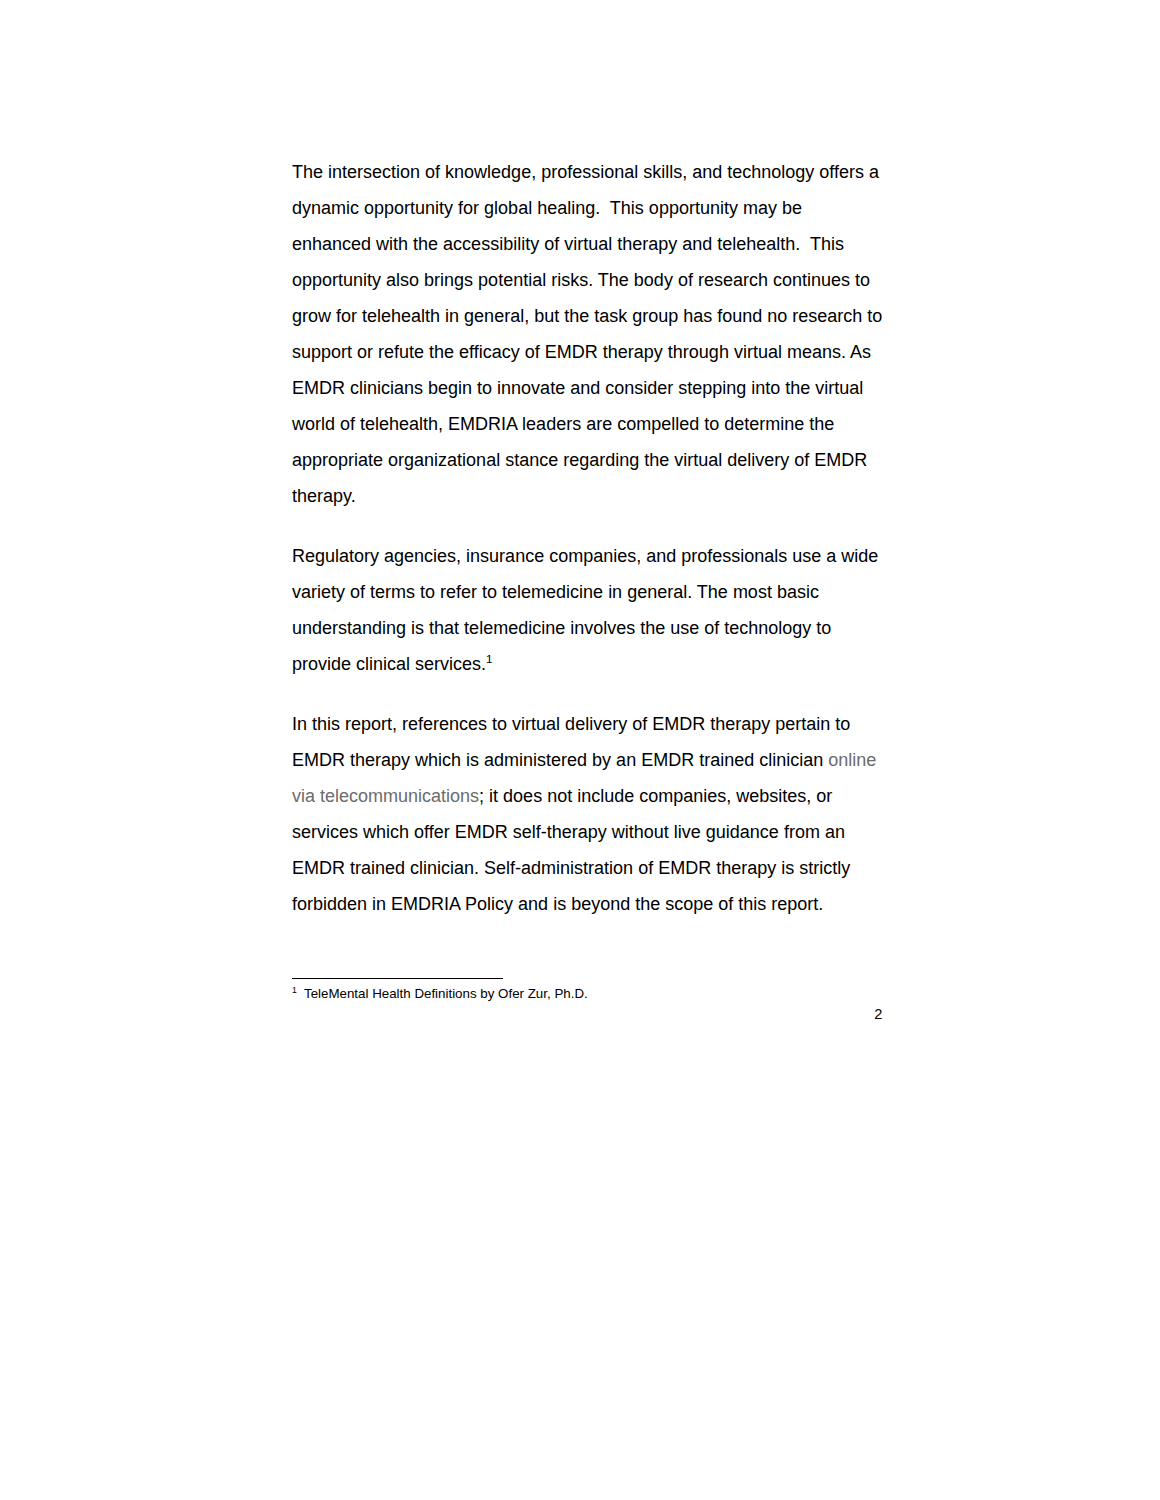The intersection of knowledge, professional skills, and technology offers a dynamic opportunity for global healing. This opportunity may be enhanced with the accessibility of virtual therapy and telehealth. This opportunity also brings potential risks. The body of research continues to grow for telehealth in general, but the task group has found no research to support or refute the efficacy of EMDR therapy through virtual means. As EMDR clinicians begin to innovate and consider stepping into the virtual world of telehealth, EMDRIA leaders are compelled to determine the appropriate organizational stance regarding the virtual delivery of EMDR therapy.
Regulatory agencies, insurance companies, and professionals use a wide variety of terms to refer to telemedicine in general. The most basic understanding is that telemedicine involves the use of technology to provide clinical services.1
In this report, references to virtual delivery of EMDR therapy pertain to EMDR therapy which is administered by an EMDR trained clinician online via telecommunications; it does not include companies, websites, or services which offer EMDR self-therapy without live guidance from an EMDR trained clinician. Self-administration of EMDR therapy is strictly forbidden in EMDRIA Policy and is beyond the scope of this report.
1 TeleMental Health Definitions by Ofer Zur, Ph.D.
2